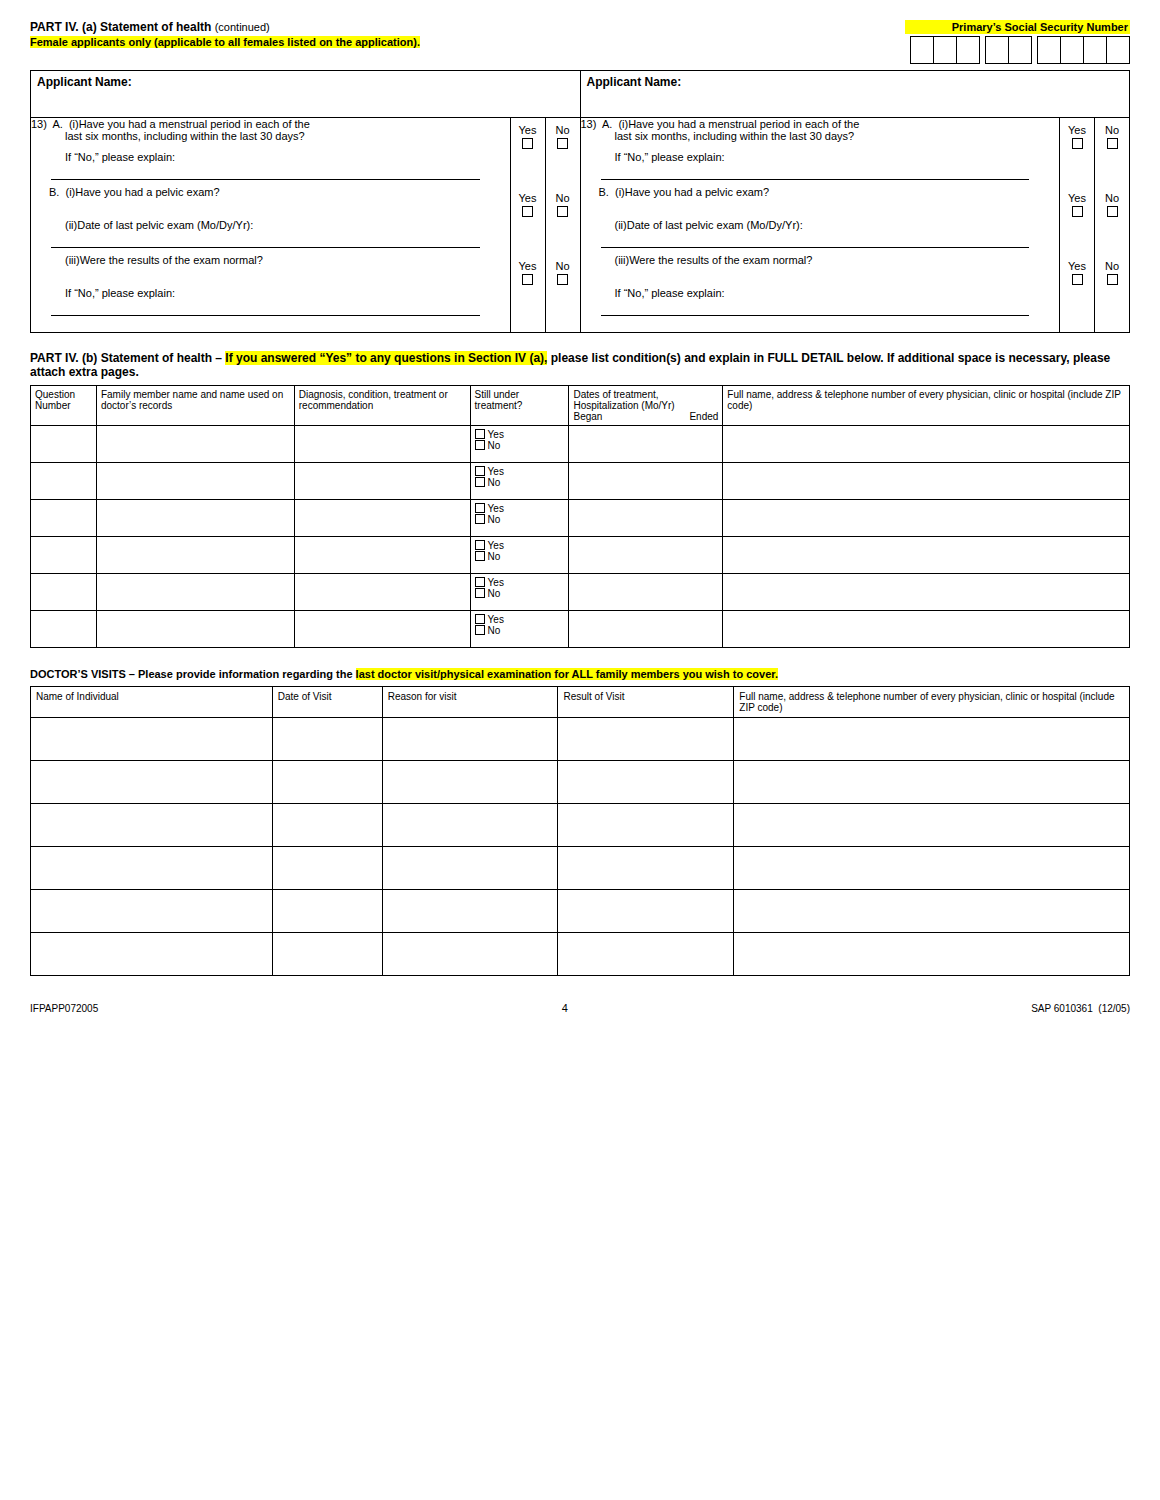PART IV. (a) Statement of health (continued)
Female applicants only (applicable to all females listed on the application).
Primary’s Social Security Number
| Applicant Name: / 13) A. (i)Have you had a menstrual period in each of the last six months, including within the last 30 days? / Yes / No / / If “No,” please explain: / / / / B. (i)Have you had a pelvic exam? / Yes / No / / (ii)Date of last pelvic exam (Mo/Dy/Yr): / / / / (iii)Were the results of the exam normal? / Yes / No / / If “No,” please explain: / / / | Applicant Name: / 13) A. (i)Have you had a menstrual period in each of the last six months, including within the last 30 days? / Yes / No / / If “No,” please explain: / / / / B. (i)Have you had a pelvic exam? / Yes / No / / (ii)Date of last pelvic exam (Mo/Dy/Yr): / / / / (iii)Were the results of the exam normal? / Yes / No / / If “No,” please explain: / / / |
PART IV. (b) Statement of health – If you answered “Yes” to any questions in Section IV (a), please list condition(s) and explain in FULL DETAIL below. If additional space is necessary, please attach extra pages.
| Question Number | Family member name and name used on doctor’s records | Diagnosis, condition, treatment or recommendation | Still under treatment? | Dates of treatment, Hospitalization (Mo/Yr) Began Ended | Full name, address & telephone number of every physician, clinic or hospital (include ZIP code) |
| --- | --- | --- | --- | --- | --- |
| | | | Yes No | | |
| | | | Yes No | | |
| | | | Yes No | | |
| | | | Yes No | | |
| | | | Yes No | | |
| | | | Yes No | | |
DOCTOR’S VISITS – Please provide information regarding the last doctor visit/physical examination for ALL family members you wish to cover.
| Name of Individual | Date of Visit | Reason for visit | Result of Visit | Full name, address & telephone number of every physician, clinic or hospital (include ZIP code) |
| --- | --- | --- | --- | --- |
IFPAPP072005
4
SAP 6010361 (12/05)